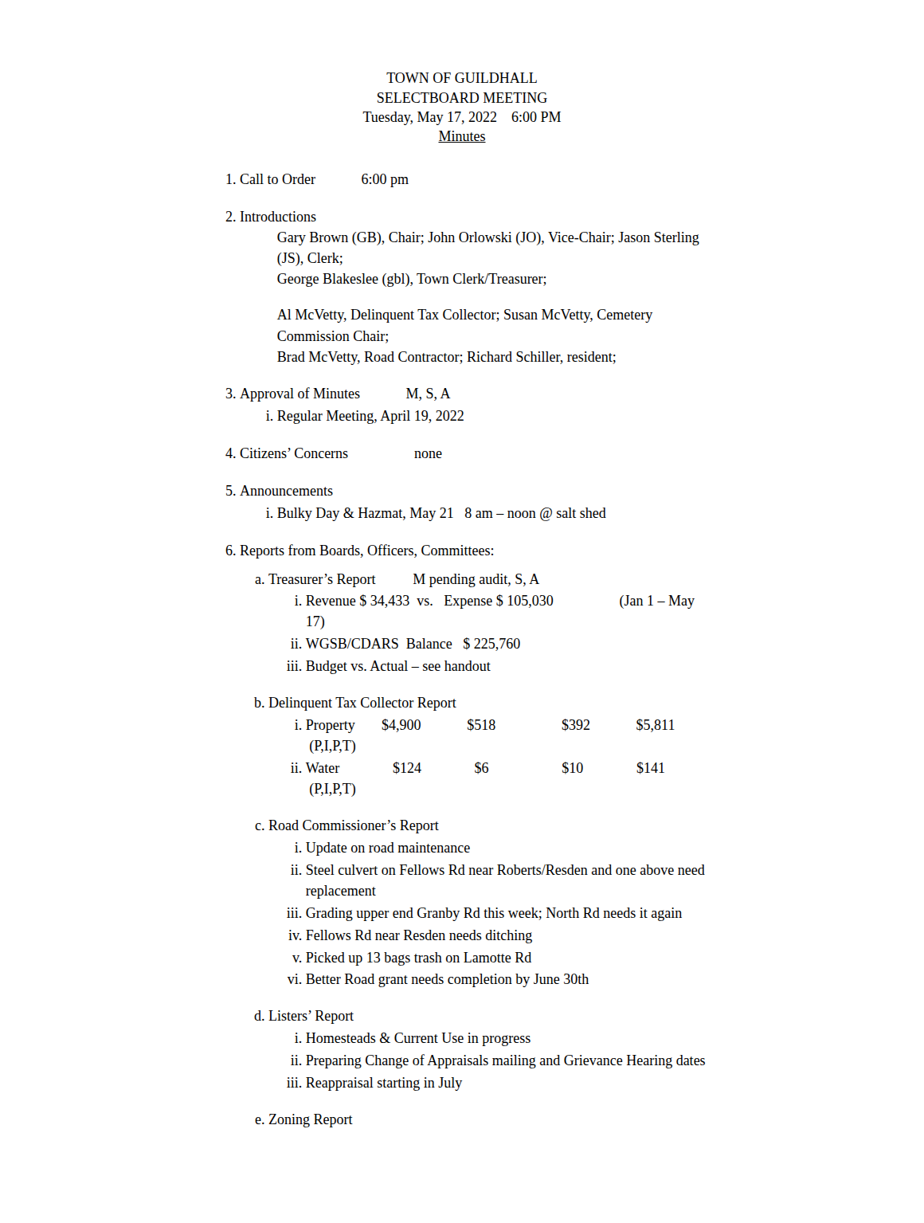TOWN OF GUILDHALL
SELECTBOARD MEETING
Tuesday, May 17, 2022 6:00 PM
Minutes
Call to Order 6:00 pm
Introductions
Gary Brown (GB), Chair; John Orlowski (JO), Vice-Chair; Jason Sterling (JS), Clerk;
George Blakeslee (gbl), Town Clerk/Treasurer;
Al McVetty, Delinquent Tax Collector; Susan McVetty, Cemetery Commission Chair;
Brad McVetty, Road Contractor; Richard Schiller, resident;
Approval of Minutes M, S, A
Regular Meeting, April 19, 2022
Citizens’ Concerns none
Announcements
Bulky Day & Hazmat, May 21 8 am – noon @ salt shed
Reports from Boards, Officers, Committees:
Treasurer’s Report M pending audit, S, A
Revenue $ 34,433 vs. Expense $ 105,030 (Jan 1 – May 17)
WGSB/CDARS Balance $ 225,760
Budget vs. Actual – see handout
Delinquent Tax Collector Report
Property $4,900 $518 $392 $5,811 (P,I,P,T)
Water $124 $6 $10 $141 (P,I,P,T)
Road Commissioner’s Report
Update on road maintenance
Steel culvert on Fellows Rd near Roberts/Resden and one above need replacement
Grading upper end Granby Rd this week; North Rd needs it again
Fellows Rd near Resden needs ditching
Picked up 13 bags trash on Lamotte Rd
Better Road grant needs completion by June 30th
Listers’ Report
Homesteads & Current Use in progress
Preparing Change of Appraisals mailing and Grievance Hearing dates
Reappraisal starting in July
Zoning Report